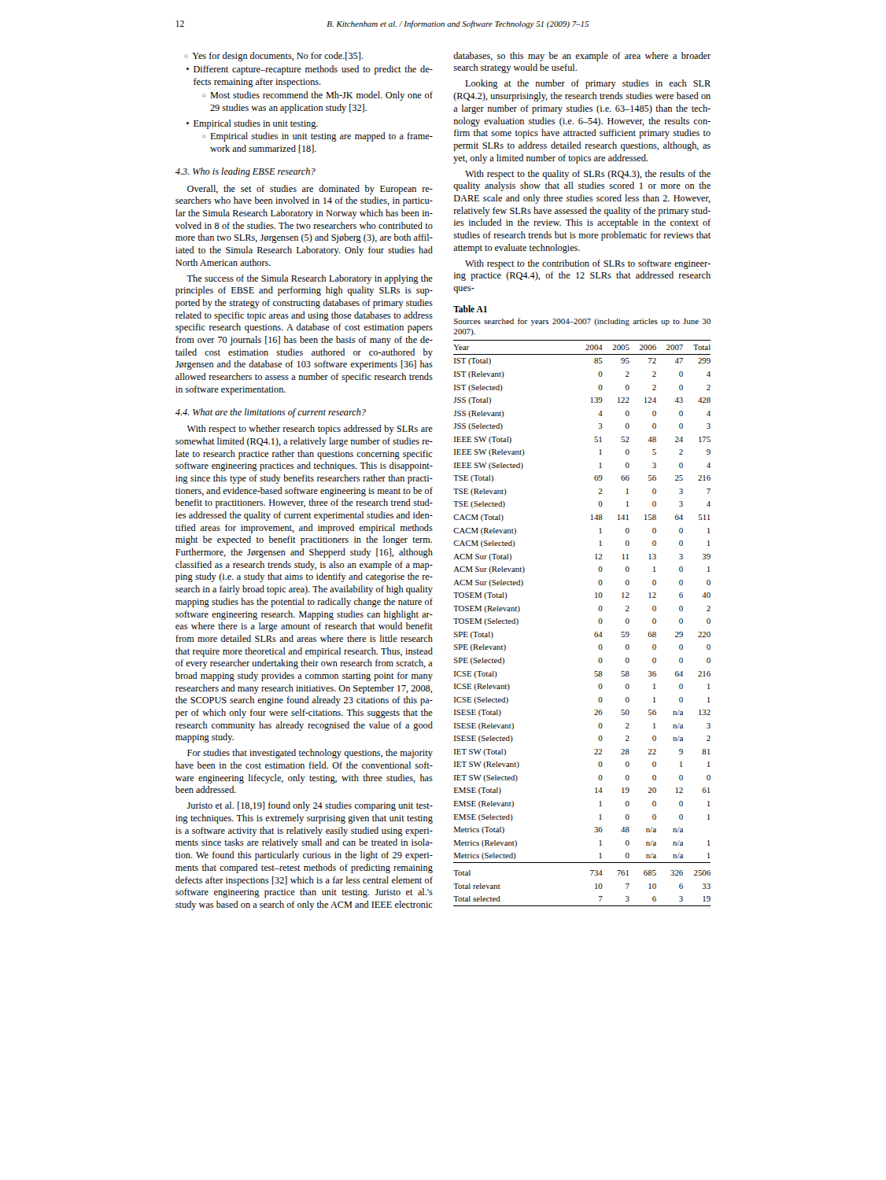12
B. Kitchenham et al. / Information and Software Technology 51 (2009) 7–15
Yes for design documents, No for code.[35].
Different capture–recapture methods used to predict the defects remaining after inspections.
Most studies recommend the Mh-JK model. Only one of 29 studies was an application study [32].
Empirical studies in unit testing.
Empirical studies in unit testing are mapped to a framework and summarized [18].
4.3. Who is leading EBSE research?
Overall, the set of studies are dominated by European researchers who have been involved in 14 of the studies, in particular the Simula Research Laboratory in Norway which has been involved in 8 of the studies. The two researchers who contributed to more than two SLRs, Jørgensen (5) and Sjøberg (3), are both affiliated to the Simula Research Laboratory. Only four studies had North American authors.
The success of the Simula Research Laboratory in applying the principles of EBSE and performing high quality SLRs is supported by the strategy of constructing databases of primary studies related to specific topic areas and using those databases to address specific research questions. A database of cost estimation papers from over 70 journals [16] has been the basis of many of the detailed cost estimation studies authored or co-authored by Jørgensen and the database of 103 software experiments [36] has allowed researchers to assess a number of specific research trends in software experimentation.
4.4. What are the limitations of current research?
With respect to whether research topics addressed by SLRs are somewhat limited (RQ4.1), a relatively large number of studies relate to research practice rather than questions concerning specific software engineering practices and techniques. This is disappointing since this type of study benefits researchers rather than practitioners, and evidence-based software engineering is meant to be of benefit to practitioners. However, three of the research trend studies addressed the quality of current experimental studies and identified areas for improvement, and improved empirical methods might be expected to benefit practitioners in the longer term. Furthermore, the Jørgensen and Shepperd study [16], although classified as a research trends study, is also an example of a mapping study (i.e. a study that aims to identify and categorise the research in a fairly broad topic area). The availability of high quality mapping studies has the potential to radically change the nature of software engineering research. Mapping studies can highlight areas where there is a large amount of research that would benefit from more detailed SLRs and areas where there is little research that require more theoretical and empirical research. Thus, instead of every researcher undertaking their own research from scratch, a broad mapping study provides a common starting point for many researchers and many research initiatives. On September 17, 2008, the SCOPUS search engine found already 23 citations of this paper of which only four were self-citations. This suggests that the research community has already recognised the value of a good mapping study.
For studies that investigated technology questions, the majority have been in the cost estimation field. Of the conventional software engineering lifecycle, only testing, with three studies, has been addressed.
Juristo et al. [18,19] found only 24 studies comparing unit testing techniques. This is extremely surprising given that unit testing is a software activity that is relatively easily studied using experiments since tasks are relatively small and can be treated in isolation. We found this particularly curious in the light of 29 experiments that compared test–retest methods of predicting remaining defects after inspections [32] which is a far less central element of software engineering practice than unit testing. Juristo et al.'s study was based on a search of only the ACM and IEEE electronic databases, so this may be an example of area where a broader search strategy would be useful.
Looking at the number of primary studies in each SLR (RQ4.2), unsurprisingly, the research trends studies were based on a larger number of primary studies (i.e. 63–1485) than the technology evaluation studies (i.e. 6–54). However, the results confirm that some topics have attracted sufficient primary studies to permit SLRs to address detailed research questions, although, as yet, only a limited number of topics are addressed.
With respect to the quality of SLRs (RQ4.3), the results of the quality analysis show that all studies scored 1 or more on the DARE scale and only three studies scored less than 2. However, relatively few SLRs have assessed the quality of the primary studies included in the review. This is acceptable in the context of studies of research trends but is more problematic for reviews that attempt to evaluate technologies.
With respect to the contribution of SLRs to software engineering practice (RQ4.4), of the 12 SLRs that addressed research ques-
Table A1
Sources searched for years 2004–2007 (including articles up to June 30 2007).
| Year | 2004 | 2005 | 2006 | 2007 | Total |
| --- | --- | --- | --- | --- | --- |
| IST (Total) | 85 | 95 | 72 | 47 | 299 |
| IST (Relevant) | 0 | 2 | 2 | 0 | 4 |
| IST (Selected) | 0 | 0 | 2 | 0 | 2 |
| JSS (Total) | 139 | 122 | 124 | 43 | 428 |
| JSS (Relevant) | 4 | 0 | 0 | 0 | 4 |
| JSS (Selected) | 3 | 0 | 0 | 0 | 3 |
| IEEE SW (Total) | 51 | 52 | 48 | 24 | 175 |
| IEEE SW (Relevant) | 1 | 0 | 5 | 2 | 9 |
| IEEE SW (Selected) | 1 | 0 | 3 | 0 | 4 |
| TSE (Total) | 69 | 66 | 56 | 25 | 216 |
| TSE (Relevant) | 2 | 1 | 0 | 3 | 7 |
| TSE (Selected) | 0 | 1 | 0 | 3 | 4 |
| CACM (Total) | 148 | 141 | 158 | 64 | 511 |
| CACM (Relevant) | 1 | 0 | 0 | 0 | 1 |
| CACM (Selected) | 1 | 0 | 0 | 0 | 1 |
| ACM Sur (Total) | 12 | 11 | 13 | 3 | 39 |
| ACM Sur (Relevant) | 0 | 0 | 1 | 0 | 1 |
| ACM Sur (Selected) | 0 | 0 | 0 | 0 | 0 |
| TOSEM (Total) | 10 | 12 | 12 | 6 | 40 |
| TOSEM (Relevant) | 0 | 2 | 0 | 0 | 2 |
| TOSEM (Selected) | 0 | 0 | 0 | 0 | 0 |
| SPE (Total) | 64 | 59 | 68 | 29 | 220 |
| SPE (Relevant) | 0 | 0 | 0 | 0 | 0 |
| SPE (Selected) | 0 | 0 | 0 | 0 | 0 |
| ICSE (Total) | 58 | 58 | 36 | 64 | 216 |
| ICSE (Relevant) | 0 | 0 | 1 | 0 | 1 |
| ICSE (Selected) | 0 | 0 | 1 | 0 | 1 |
| ISESE (Total) | 26 | 50 | 56 | n/a | 132 |
| ISESE (Relevant) | 0 | 2 | 1 | n/a | 3 |
| ISESE (Selected) | 0 | 2 | 0 | n/a | 2 |
| IET SW (Total) | 22 | 28 | 22 | 9 | 81 |
| IET SW (Relevant) | 0 | 0 | 0 | 1 | 1 |
| IET SW (Selected) | 0 | 0 | 0 | 0 | 0 |
| EMSE (Total) | 14 | 19 | 20 | 12 | 61 |
| EMSE (Relevant) | 1 | 0 | 0 | 0 | 1 |
| EMSE (Selected) | 1 | 0 | 0 | 0 | 1 |
| Metrics (Total) | 36 | 48 | n/a | n/a | |
| Metrics (Relevant) | 1 | 0 | n/a | n/a | 1 |
| Metrics (Selected) | 1 | 0 | n/a | n/a | 1 |
| Total | 734 | 761 | 685 | 326 | 2506 |
| Total relevant | 10 | 7 | 10 | 6 | 33 |
| Total selected | 7 | 3 | 6 | 3 | 19 |